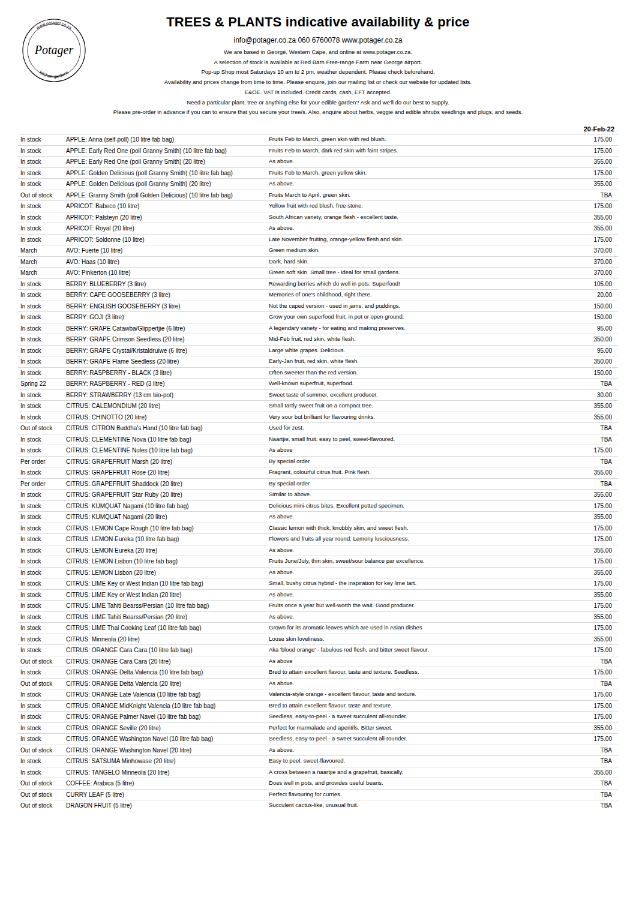www.potager.co.za kitchen gardens Potager
TREES & PLANTS indicative availability & price
info@potager.co.za 060 6760078 www.potager.co.za
We are based in George, Western Cape, and online at www.potager.co.za.
A selection of stock is available at Red Barn Free-range Farm near George airport.
Pop-up Shop most Saturdays 10 am to 2 pm, weather dependent. Please check beforehand.
Availability and prices change from time to time. Please enquire, join our mailing list or check our website for updated lists.
E&OE. VAT is included. Credit cards, cash, EFT accepted.
Need a particular plant, tree or anything else for your edible garden? Ask and we'll do our best to supply.
Please pre-order in advance if you can to ensure that you secure your tree/s. Also, enquire about herbs, veggie and edible shrubs seedlings and plugs, and seeds.
20-Feb-22
| In stock | APPLE: Anna (self-poll) (10 litre fab bag) | Fruits Feb to March, green skin with red blush. | 175.00 |
| In stock | APPLE: Early Red One (poll Granny Smith) (10 litre fab bag) | Fruits Feb to March, dark red skin with faint stripes. | 175.00 |
| In stock | APPLE: Early Red One (poll Granny Smith) (20 litre) | As above. | 355.00 |
| In stock | APPLE: Golden Delicious (poll Granny Smith) (10 litre fab bag) | Fruits Feb to March, green yellow skin. | 175.00 |
| In stock | APPLE: Golden Delicious (poll Granny Smith) (20 litre) | As above. | 355.00 |
| Out of stock | APPLE: Granny Smith (poll Golden Delicious) (10 litre fab bag) | Fruits March to April, green skin. | TBA |
| In stock | APRICOT: Babeco (10 litre) | Yellow fruit with red blush, free stone. | 175.00 |
| In stock | APRICOT: Palsteyn (20 litre) | South African variety, orange flesh - excellent taste. | 355.00 |
| In stock | APRICOT: Royal (20 litre) | As above. | 355.00 |
| In stock | APRICOT: Soldonne (10 litre) | Late November fruiting, orange-yellow flesh and skin. | 175.00 |
| March | AVO: Fuerte (10 litre) | Green medium skin. | 370.00 |
| March | AVO: Haas (10 litre) | Dark, hard skin. | 370.00 |
| March | AVO: Pinkerton (10 litre) | Green soft skin. Small tree - ideal for small gardens. | 370.00 |
| In stock | BERRY: BLUEBERRY (3 litre) | Rewarding berries which do well in pots. Superfood! | 105.00 |
| In stock | BERRY: CAPE GOOSEBERRY (3 litre) | Memories of one's childhood, right there. | 20.00 |
| In stock | BERRY: ENGLISH GOOSEBERRY (3 litre) | Not the caped version - used in jams, and puddings. | 150.00 |
| In stock | BERRY: GOJI (3 litre) | Grow your own superfood fruit, in pot or open ground. | 150.00 |
| In stock | BERRY: GRAPE Catawba/Glippertjie (6 litre) | A legendary variety - for eating and making preserves. | 95.00 |
| In stock | BERRY: GRAPE Crimson Seedless (20 litre) | Mid-Feb fruit, red skin, white flesh. | 350.00 |
| In stock | BERRY: GRAPE Crystal/Kristaldruiwe (6 litre) | Large white grapes. Delicious. | 95.00 |
| In stock | BERRY: GRAPE Flame Seedless (20 litre) | Early-Jan fruit, red skin, white flesh. | 350.00 |
| In stock | BERRY: RASPBERRY - BLACK (3 litre) | Often sweeter than the red version. | 150.00 |
| Spring 22 | BERRY: RASPBERRY - RED (3 litre) | Well-known superfruit, superfood. | TBA |
| In stock | BERRY: STRAWBERRY (13 cm bio-pot) | Sweet taste of summer, excellent producer. | 30.00 |
| In stock | CITRUS: CALEMONDIUM (20 litre) | Small tartly sweet fruit on a compact tree. | 355.00 |
| In stock | CITRUS: CHINOTTO (20 litre) | Very sour but brilliant for flavouring drinks. | 355.00 |
| Out of stock | CITRUS: CITRON Buddha's Hand (10 litre fab bag) | Used for zest. | TBA |
| In stock | CITRUS: CLEMENTINE Nova (10 litre fab bag) | Naartjie, small fruit, easy to peel, sweet-flavoured. | TBA |
| In stock | CITRUS: CLEMENTINE Nules (10 litre fab bag) | As above | 175.00 |
| Per order | CITRUS: GRAPEFRUIT Marsh (20 litre) | By special order | TBA |
| In stock | CITRUS: GRAPEFRUIT Rose (20 litre) | Fragrant, colourful citrus fruit. Pink flesh. | 355.00 |
| Per order | CITRUS: GRAPEFRUIT Shaddock (20 litre) | By special order | TBA |
| In stock | CITRUS: GRAPEFRUIT Star Ruby (20 litre) | Similar to above. | 355.00 |
| In stock | CITRUS: KUMQUAT Nagami (10 litre fab bag) | Delicious mini-citrus bites. Excellent potted specimen. | 175.00 |
| In stock | CITRUS: KUMQUAT Nagami (20 litre) | As above. | 355.00 |
| In stock | CITRUS: LEMON Cape Rough (10 litre fab bag) | Classic lemon with thick, knobbly skin, and sweet flesh. | 175.00 |
| In stock | CITRUS: LEMON Eureka (10 litre fab bag) | Flowers and fruits all year round. Lemony lusciousness. | 175.00 |
| In stock | CITRUS: LEMON Eureka (20 litre) | As above. | 355.00 |
| In stock | CITRUS: LEMON Lisbon (10 litre fab bag) | Fruits June/July, thin skin, sweet/sour balance par excellence. | 175.00 |
| In stock | CITRUS: LEMON Lisbon (20 litre) | As above. | 355.00 |
| In stock | CITRUS: LIME Key or West Indian (10 litre fab bag) | Small, bushy citrus hybrid - the inspiration for key lime tart. | 175.00 |
| In stock | CITRUS: LIME Key or West Indian (20 litre) | As above. | 355.00 |
| In stock | CITRUS: LIME Tahiti Bearss/Persian (10 litre fab bag) | Fruits once a year but well-worth the wait. Good producer. | 175.00 |
| In stock | CITRUS: LIME Tahiti Bearss/Persian (20 litre) | As above. | 355.00 |
| In stock | CITRUS: LIME Thai Cooking Leaf (10 litre fab bag) | Grown for its aromatic leaves which are used in Asian dishes | 175.00 |
| In stock | CITRUS: Minneola (20 litre) | Loose skin loveliness. | 355.00 |
| In stock | CITRUS: ORANGE Cara Cara (10 litre fab bag) | Aka 'blood orange' - fabulous red flesh, and bitter sweet flavour. | 175.00 |
| Out of stock | CITRUS: ORANGE Cara Cara (20 litre) | As above | TBA |
| In stock | CITRUS: ORANGE Delta Valencia (10 litre fab bag) | Bred to attain excellent flavour, taste and texture. Seedless. | 175.00 |
| Out of stock | CITRUS: ORANGE Delta Valencia (20 litre) | As above. | TBA |
| In stock | CITRUS: ORANGE Late Valencia (10 litre fab bag) | Valencia-style orange - excellent flavour, taste and texture. | 175.00 |
| In stock | CITRUS: ORANGE MidKnight Valencia (10 litre fab bag) | Bred to attain excellent flavour, taste and texture. | 175.00 |
| In stock | CITRUS: ORANGE Palmer Navel (10 litre fab bag) | Seedless, easy-to-peel - a sweet succulent all-rounder. | 175.00 |
| In stock | CITRUS: ORANGE Seville (20 litre) | Perfect for marmalade and aperitifs. Bitter sweet. | 355.00 |
| In stock | CITRUS: ORANGE Washington Navel (10 litre fab bag) | Seedless, easy-to-peel - a sweet succulent all-rounder. | 175.00 |
| Out of stock | CITRUS: ORANGE Washington Navel (20 litre) | As above. | TBA |
| In stock | CITRUS: SATSUMA Minhowase (20 litre) | Easy to peel, sweet-flavoured. | TBA |
| In stock | CITRUS: TANGELO Minneola (20 litre) | A cross between a naartjie and a grapefruit, basically. | 355.00 |
| Out of stock | COFFEE: Arabica (5 litre) | Does well in pots, and provides useful beans. | TBA |
| Out of stock | CURRY LEAF (5 litre) | Perfect flavouring for curries. | TBA |
| Out of stock | DRAGON FRUIT (5 litre) | Succulent cactus-like, unusual fruit. | TBA |